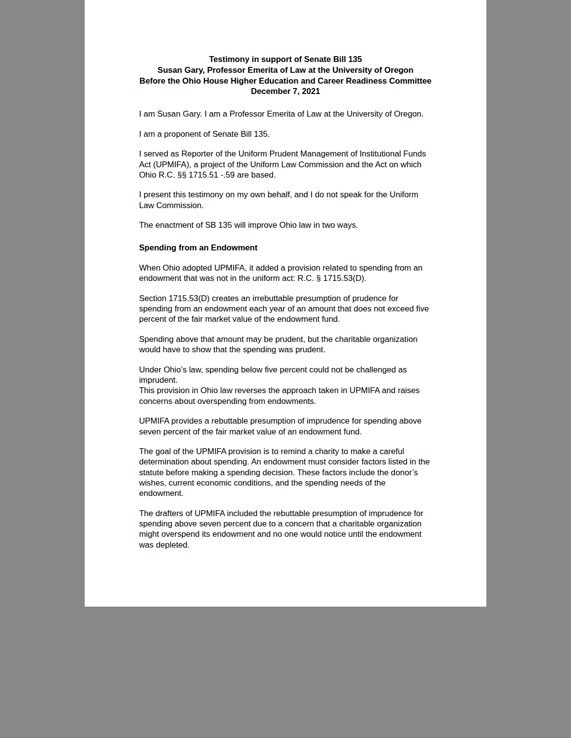Testimony in support of Senate Bill 135
Susan Gary, Professor Emerita of Law at the University of Oregon
Before the Ohio House Higher Education and Career Readiness Committee
December 7, 2021
I am Susan Gary. I am a Professor Emerita of Law at the University of Oregon.
I am a proponent of Senate Bill 135.
I served as Reporter of the Uniform Prudent Management of Institutional Funds Act (UPMIFA), a project of the Uniform Law Commission and the Act on which Ohio R.C. §§ 1715.51 -.59 are based.
I present this testimony on my own behalf, and I do not speak for the Uniform Law Commission.
The enactment of SB 135 will improve Ohio law in two ways.
Spending from an Endowment
When Ohio adopted UPMIFA, it added a provision related to spending from an endowment that was not in the uniform act: R.C. § 1715.53(D).
Section 1715.53(D) creates an irrebuttable presumption of prudence for spending from an endowment each year of an amount that does not exceed five percent of the fair market value of the endowment fund.
Spending above that amount may be prudent, but the charitable organization would have to show that the spending was prudent.
Under Ohio’s law, spending below five percent could not be challenged as imprudent.
This provision in Ohio law reverses the approach taken in UPMIFA and raises concerns about overspending from endowments.
UPMIFA provides a rebuttable presumption of imprudence for spending above seven percent of the fair market value of an endowment fund.
The goal of the UPMIFA provision is to remind a charity to make a careful determination about spending. An endowment must consider factors listed in the statute before making a spending decision. These factors include the donor’s wishes, current economic conditions, and the spending needs of the endowment.
The drafters of UPMIFA included the rebuttable presumption of imprudence for spending above seven percent due to a concern that a charitable organization might overspend its endowment and no one would notice until the endowment was depleted.